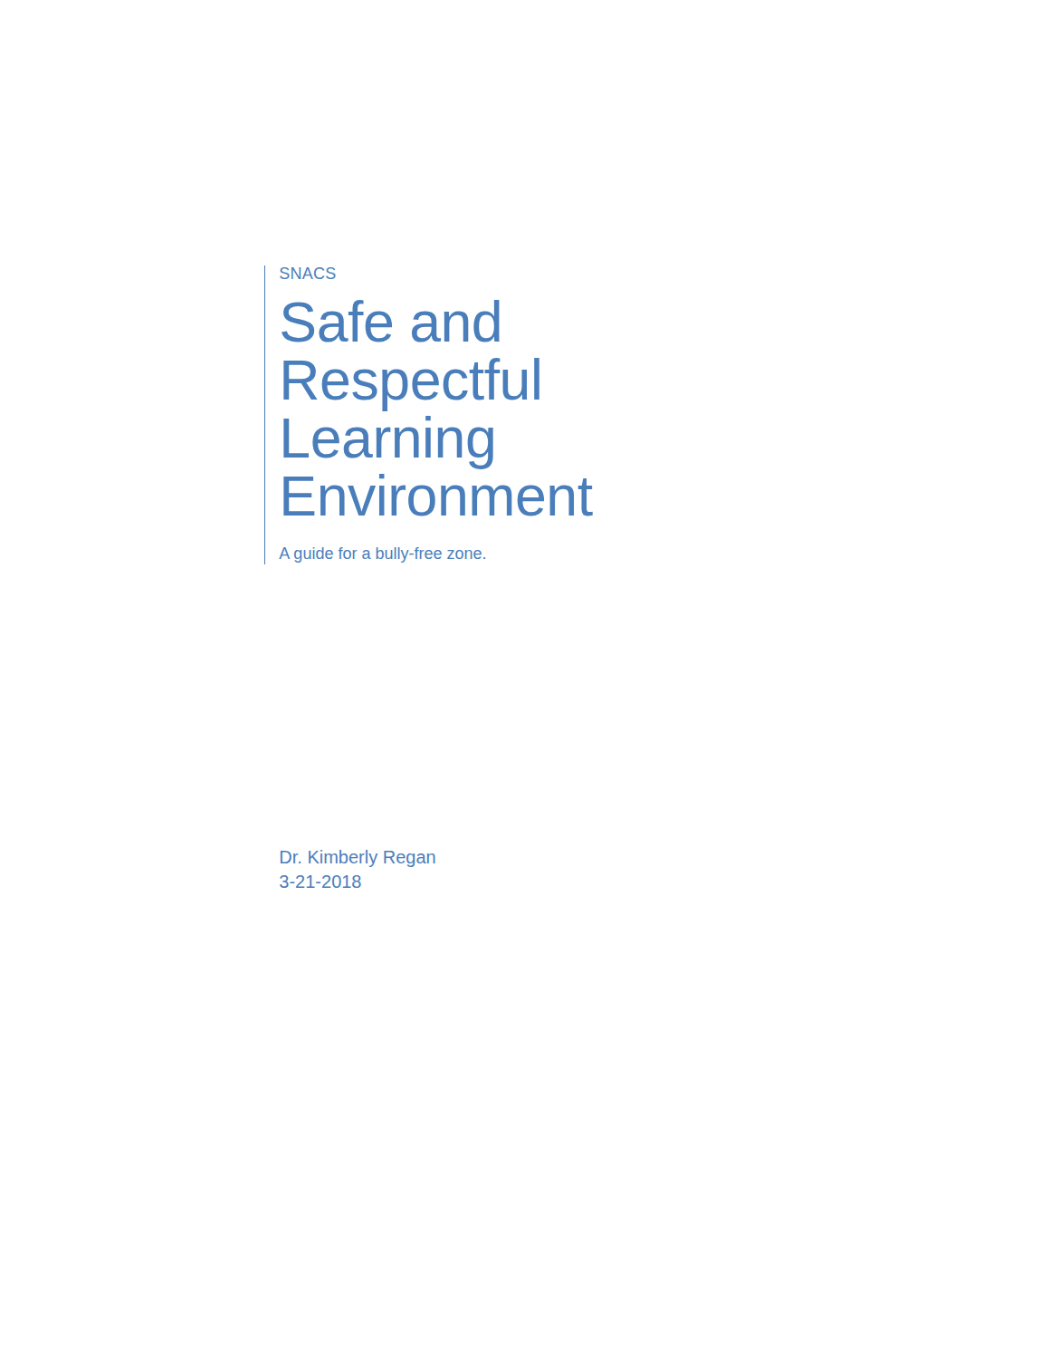SNACS
Safe and Respectful Learning Environment
A guide for a bully-free zone.
Dr. Kimberly Regan
3-21-2018